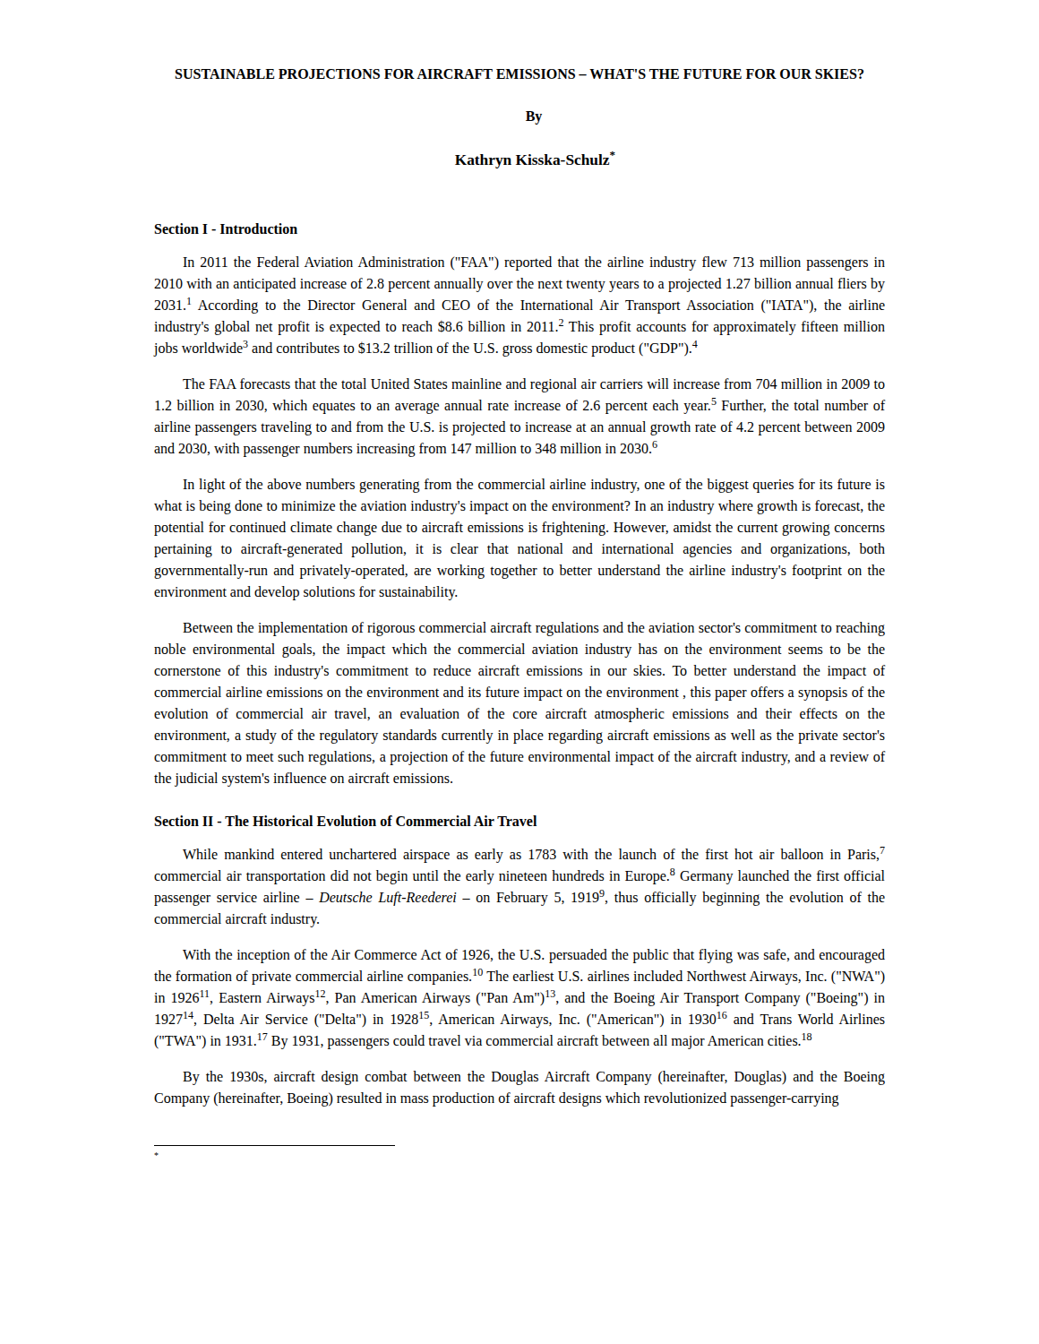Sustainable Projections for Aircraft Emissions – What's the Future for Our Skies?
By
Kathryn Kisska-Schulz*
Section I - Introduction
In 2011 the Federal Aviation Administration ("FAA") reported that the airline industry flew 713 million passengers in 2010 with an anticipated increase of 2.8 percent annually over the next twenty years to a projected 1.27 billion annual fliers by 2031.1 According to the Director General and CEO of the International Air Transport Association ("IATA"), the airline industry's global net profit is expected to reach $8.6 billion in 2011.2 This profit accounts for approximately fifteen million jobs worldwide3 and contributes to $13.2 trillion of the U.S. gross domestic product ("GDP").4
The FAA forecasts that the total United States mainline and regional air carriers will increase from 704 million in 2009 to 1.2 billion in 2030, which equates to an average annual rate increase of 2.6 percent each year.5 Further, the total number of airline passengers traveling to and from the U.S. is projected to increase at an annual growth rate of 4.2 percent between 2009 and 2030, with passenger numbers increasing from 147 million to 348 million in 2030.6
In light of the above numbers generating from the commercial airline industry, one of the biggest queries for its future is what is being done to minimize the aviation industry's impact on the environment? In an industry where growth is forecast, the potential for continued climate change due to aircraft emissions is frightening. However, amidst the current growing concerns pertaining to aircraft-generated pollution, it is clear that national and international agencies and organizations, both governmentally-run and privately-operated, are working together to better understand the airline industry's footprint on the environment and develop solutions for sustainability.
Between the implementation of rigorous commercial aircraft regulations and the aviation sector's commitment to reaching noble environmental goals, the impact which the commercial aviation industry has on the environment seems to be the cornerstone of this industry's commitment to reduce aircraft emissions in our skies. To better understand the impact of commercial airline emissions on the environment and its future impact on the environment , this paper offers a synopsis of the evolution of commercial air travel, an evaluation of the core aircraft atmospheric emissions and their effects on the environment, a study of the regulatory standards currently in place regarding aircraft emissions as well as the private sector's commitment to meet such regulations, a projection of the future environmental impact of the aircraft industry, and a review of the judicial system's influence on aircraft emissions.
Section II - The Historical Evolution of Commercial Air Travel
While mankind entered unchartered airspace as early as 1783 with the launch of the first hot air balloon in Paris,7 commercial air transportation did not begin until the early nineteen hundreds in Europe.8 Germany launched the first official passenger service airline – Deutsche Luft-Reederei – on February 5, 19199, thus officially beginning the evolution of the commercial aircraft industry.
With the inception of the Air Commerce Act of 1926, the U.S. persuaded the public that flying was safe, and encouraged the formation of private commercial airline companies.10 The earliest U.S. airlines included Northwest Airways, Inc. ("NWA") in 192611, Eastern Airways12, Pan American Airways ("Pan Am")13, and the Boeing Air Transport Company ("Boeing") in 192714, Delta Air Service ("Delta") in 192815, American Airways, Inc. ("American") in 193016 and Trans World Airlines ("TWA") in 1931.17 By 1931, passengers could travel via commercial aircraft between all major American cities.18
By the 1930s, aircraft design combat between the Douglas Aircraft Company (hereinafter, Douglas) and the Boeing Company (hereinafter, Boeing) resulted in mass production of aircraft designs which revolutionized passenger-carrying
*